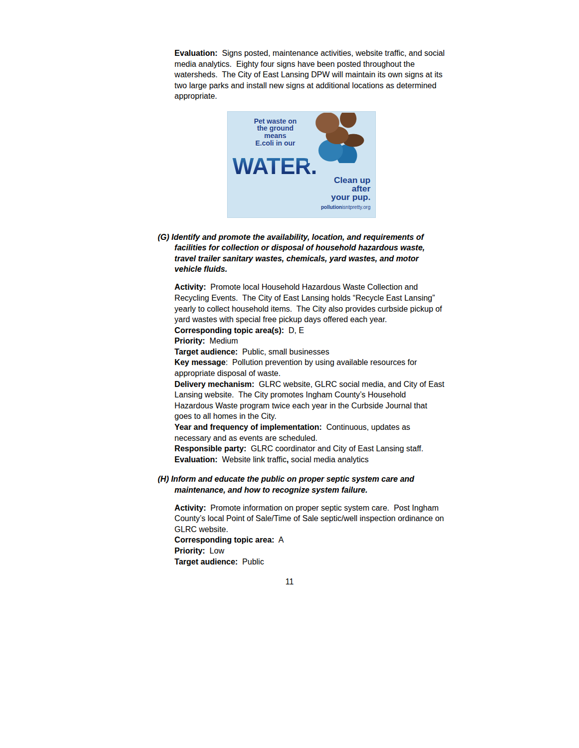Evaluation: Signs posted, maintenance activities, website traffic, and social media analytics. Eighty four signs have been posted throughout the watersheds. The City of East Lansing DPW will maintain its own signs at its two large parks and install new signs at additional locations as determined appropriate.
Pet waste on
the ground
means
E.coli in our
WATER.
Clean up
after
your pup.
pollutionisntpretty.org
(G) Identify and promote the availability, location, and requirements of facilities for collection or disposal of household hazardous waste, travel trailer sanitary wastes, chemicals, yard wastes, and motor vehicle fluids.
Activity: Promote local Household Hazardous Waste Collection and Recycling Events. The City of East Lansing holds “Recycle East Lansing” yearly to collect household items. The City also provides curbside pickup of yard wastes with special free pickup days offered each year.
Corresponding topic area(s): D, E
Priority: Medium
Target audience: Public, small businesses
Key message: Pollution prevention by using available resources for appropriate disposal of waste.
Delivery mechanism: GLRC website, GLRC social media, and City of East Lansing website. The City promotes Ingham County’s Household Hazardous Waste program twice each year in the Curbside Journal that goes to all homes in the City.
Year and frequency of implementation: Continuous, updates as necessary and as events are scheduled.
Responsible party: GLRC coordinator and City of East Lansing staff.
Evaluation: Website link traffic, social media analytics
(H) Inform and educate the public on proper septic system care and maintenance, and how to recognize system failure.
Activity: Promote information on proper septic system care. Post Ingham County’s local Point of Sale/Time of Sale septic/well inspection ordinance on GLRC website.
Corresponding topic area: A
Priority: Low
Target audience: Public
11